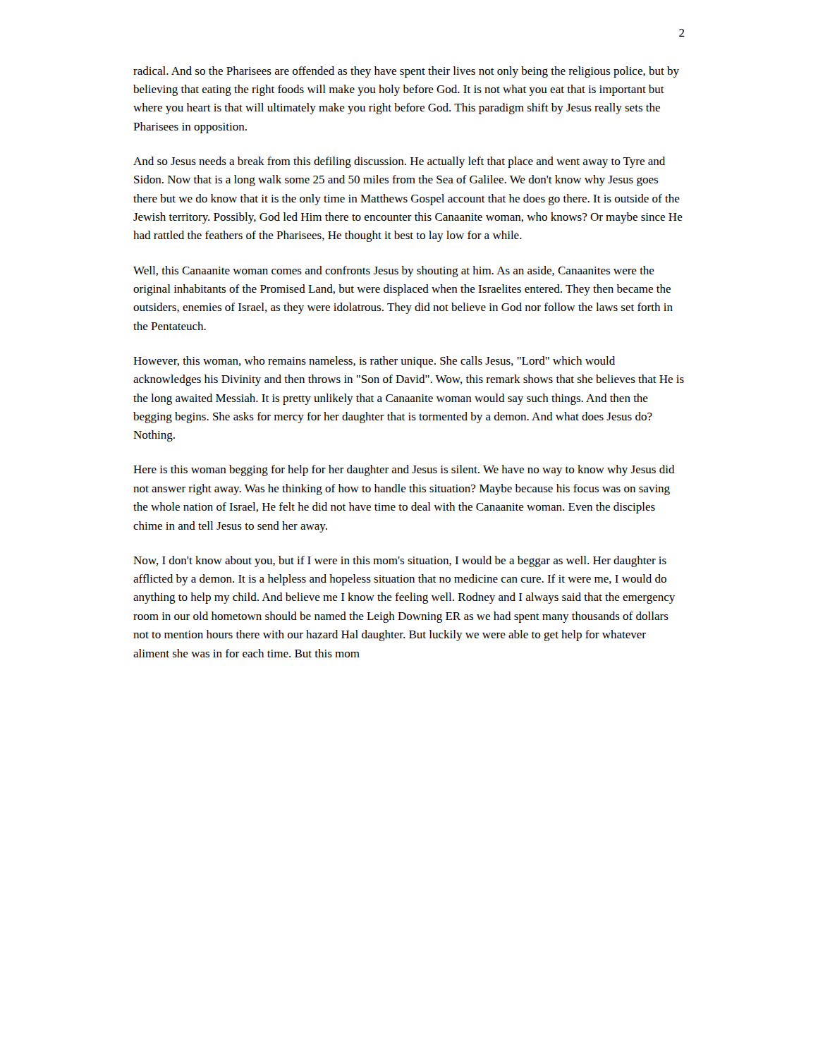2
radical. And so the Pharisees are offended as they have spent their lives not only being the religious police, but by believing that eating the right foods will make you holy before God. It is not what you eat that is important but where you heart is that will ultimately make you right before God. This paradigm shift by Jesus really sets the Pharisees in opposition.
And so Jesus needs a break from this defiling discussion. He actually left that place and went away to Tyre and Sidon. Now that is a long walk some 25 and 50 miles from the Sea of Galilee. We don't know why Jesus goes there but we do know that it is the only time in Matthews Gospel account that he does go there. It is outside of the Jewish territory. Possibly, God led Him there to encounter this Canaanite woman, who knows? Or maybe since He had rattled the feathers of the Pharisees, He thought it best to lay low for a while.
Well, this Canaanite woman comes and confronts Jesus by shouting at him. As an aside, Canaanites were the original inhabitants of the Promised Land, but were displaced when the Israelites entered. They then became the outsiders, enemies of Israel, as they were idolatrous. They did not believe in God nor follow the laws set forth in the Pentateuch.
However, this woman, who remains nameless, is rather unique. She calls Jesus, "Lord" which would acknowledges his Divinity and then throws in "Son of David". Wow, this remark shows that she believes that He is the long awaited Messiah. It is pretty unlikely that a Canaanite woman would say such things. And then the begging begins. She asks for mercy for her daughter that is tormented by a demon. And what does Jesus do? Nothing.
Here is this woman begging for help for her daughter and Jesus is silent. We have no way to know why Jesus did not answer right away. Was he thinking of how to handle this situation? Maybe because his focus was on saving the whole nation of Israel, He felt he did not have time to deal with the Canaanite woman. Even the disciples chime in and tell Jesus to send her away.
Now, I don't know about you, but if I were in this mom's situation, I would be a beggar as well. Her daughter is afflicted by a demon. It is a helpless and hopeless situation that no medicine can cure. If it were me, I would do anything to help my child. And believe me I know the feeling well. Rodney and I always said that the emergency room in our old hometown should be named the Leigh Downing ER as we had spent many thousands of dollars not to mention hours there with our hazard Hal daughter. But luckily we were able to get help for whatever aliment she was in for each time. But this mom